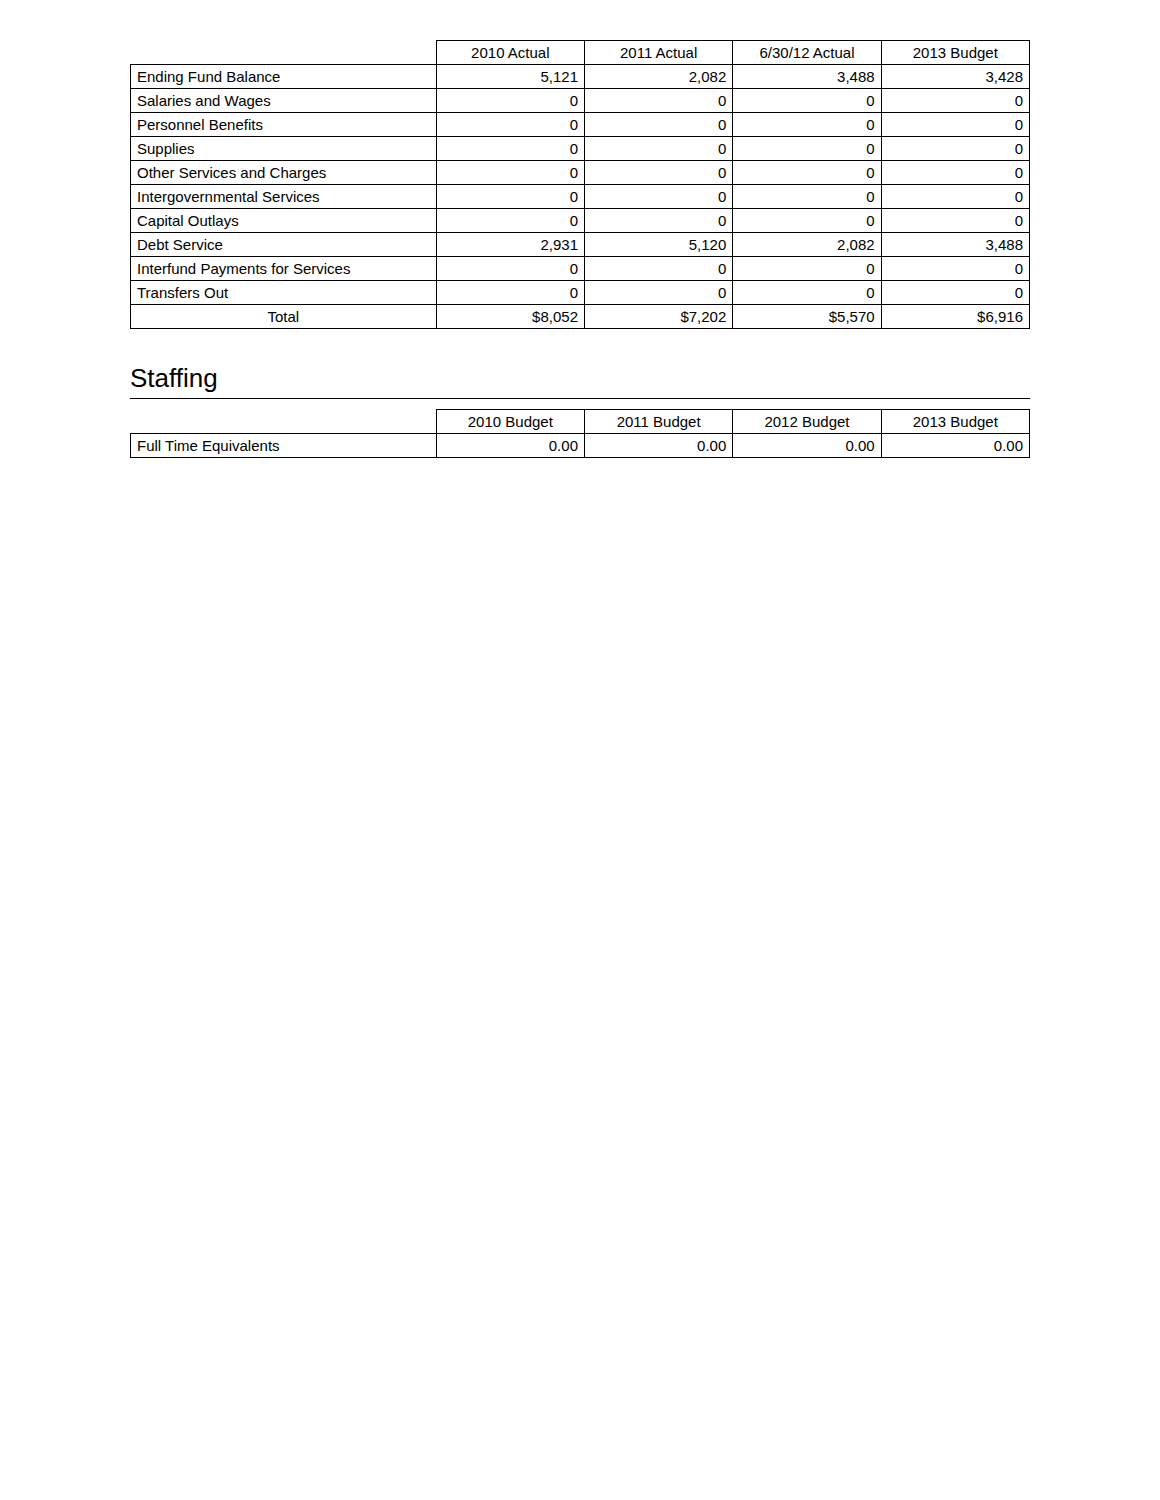| | 2010 Actual | 2011 Actual | 6/30/12 Actual | 2013 Budget |
| --- | --- | --- | --- | --- |
| Ending Fund Balance | 5,121 | 2,082 | 3,488 | 3,428 |
| Salaries and Wages | 0 | 0 | 0 | 0 |
| Personnel Benefits | 0 | 0 | 0 | 0 |
| Supplies | 0 | 0 | 0 | 0 |
| Other Services and Charges | 0 | 0 | 0 | 0 |
| Intergovernmental Services | 0 | 0 | 0 | 0 |
| Capital Outlays | 0 | 0 | 0 | 0 |
| Debt Service | 2,931 | 5,120 | 2,082 | 3,488 |
| Interfund Payments for Services | 0 | 0 | 0 | 0 |
| Transfers Out | 0 | 0 | 0 | 0 |
| Total | $8,052 | $7,202 | $5,570 | $6,916 |
Staffing
| | 2010 Budget | 2011 Budget | 2012 Budget | 2013 Budget |
| --- | --- | --- | --- | --- |
| Full Time Equivalents | 0.00 | 0.00 | 0.00 | 0.00 |